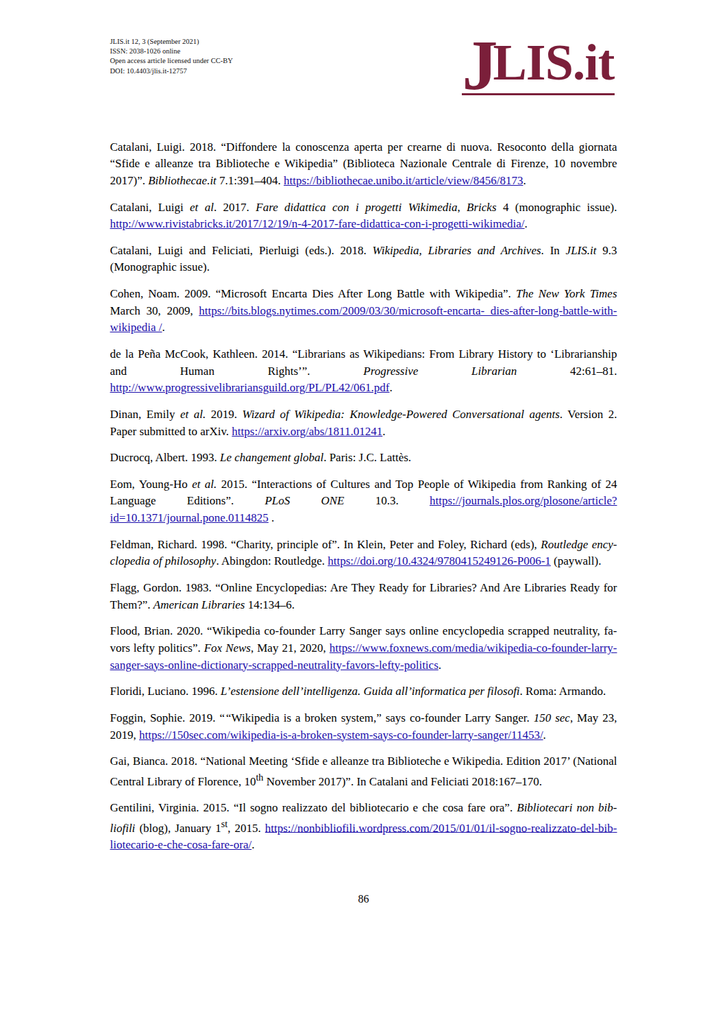JLIS.it 12, 3 (September 2021)
ISSN: 2038-1026 online
Open access article licensed under CC-BY
DOI: 10.4403/jlis.it-12757
JLIS.it
Catalani, Luigi. 2018. “Diffondere la conoscenza aperta per crearne di nuova. Resoconto della giornata “Sfide e alleanze tra Biblioteche e Wikipedia” (Biblioteca Nazionale Centrale di Firenze, 10 novembre 2017)”. Bibliothecae.it 7.1:391–404. https://bibliothecae.unibo.it/article/view/8456/8173.
Catalani, Luigi et al. 2017. Fare didattica con i progetti Wikimedia, Bricks 4 (monographic issue). http://www.rivistabricks.it/2017/12/19/n-4-2017-fare-didattica-con-i-progetti-wikimedia/.
Catalani, Luigi and Feliciati, Pierluigi (eds.). 2018. Wikipedia, Libraries and Archives. In JLIS.it 9.3 (Monographic issue).
Cohen, Noam. 2009. “Microsoft Encarta Dies After Long Battle with Wikipedia”. The New York Times March 30, 2009, https://bits.blogs.nytimes.com/2009/03/30/microsoft-encarta- dies-after-long-battle-with-wikipedia /.
de la Peña McCook, Kathleen. 2014. “Librarians as Wikipedians: From Library History to ‘Librarianship and Human Rights’”. Progressive Librarian 42:61–81. http://www.progressivelibrariansguild.org/PL/PL42/061.pdf.
Dinan, Emily et al. 2019. Wizard of Wikipedia: Knowledge-Powered Conversational agents. Version 2. Paper submitted to arXiv. https://arxiv.org/abs/1811.01241.
Ducrocq, Albert. 1993. Le changement global. Paris: J.C. Lattès.
Eom, Young-Ho et al. 2015. “Interactions of Cultures and Top People of Wikipedia from Ranking of 24 Language Editions”. PLoS ONE 10.3. https://journals.plos.org/plosone/article?id=10.1371/journal.pone.0114825 .
Feldman, Richard. 1998. “Charity, principle of”. In Klein, Peter and Foley, Richard (eds), Routledge encyclopedia of philosophy. Abingdon: Routledge. https://doi.org/10.4324/9780415249126-P006-1 (paywall).
Flagg, Gordon. 1983. “Online Encyclopedias: Are They Ready for Libraries? And Are Libraries Ready for Them?”. American Libraries 14:134–6.
Flood, Brian. 2020. “Wikipedia co-founder Larry Sanger says online encyclopedia scrapped neutrality, favors lefty politics”. Fox News, May 21, 2020, https://www.foxnews.com/media/wikipedia-co-founder-larry-sanger-says-online-dictionary-scrapped-neutrality-favors-lefty-politics.
Floridi, Luciano. 1996. L’estensione dell’intelligenza. Guida all’informatica per filosofi. Roma: Armando.
Foggin, Sophie. 2019. ““Wikipedia is a broken system,” says co-founder Larry Sanger. 150 sec, May 23, 2019, https://150sec.com/wikipedia-is-a-broken-system-says-co-founder-larry-sanger/11453/.
Gai, Bianca. 2018. “National Meeting ‘Sfide e alleanze tra Biblioteche e Wikipedia. Edition 2017’ (National Central Library of Florence, 10th November 2017)”. In Catalani and Feliciati 2018:167–170.
Gentilini, Virginia. 2015. “Il sogno realizzato del bibliotecario e che cosa fare ora”. Bibliotecari non bibliofili (blog), January 1st, 2015. https://nonbibliofili.wordpress.com/2015/01/01/il-sogno-realizzato-del-bibliotecario-e-che-cosa-fare-ora/.
86